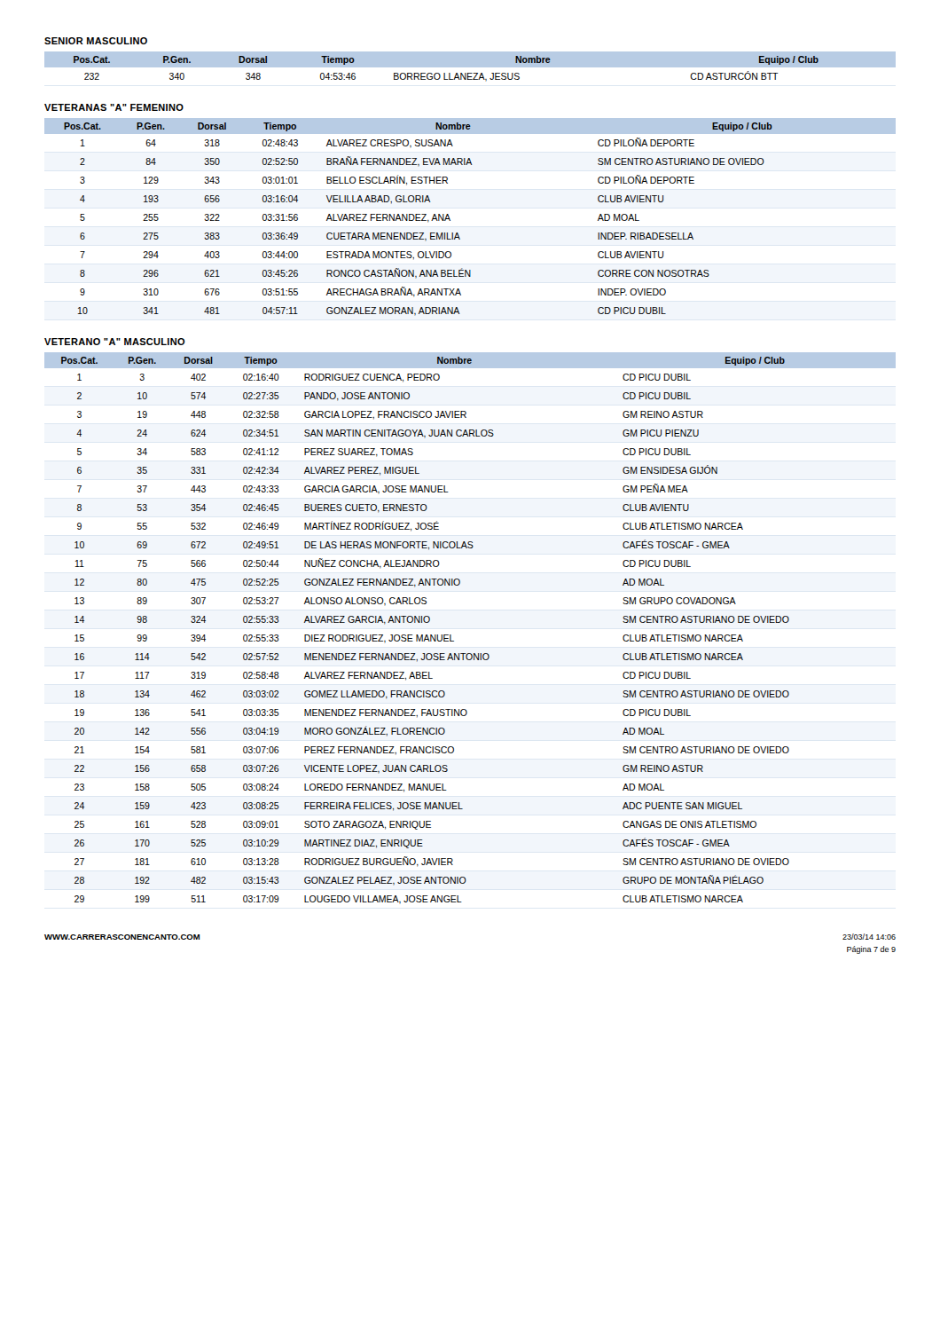SENIOR MASCULINO
| Pos.Cat. | P.Gen. | Dorsal | Tiempo | Nombre | Equipo / Club |
| --- | --- | --- | --- | --- | --- |
| 232 | 340 | 348 | 04:53:46 | BORREGO LLANEZA, JESUS | CD ASTURCÓN BTT |
VETERANAS "A" FEMENINO
| Pos.Cat. | P.Gen. | Dorsal | Tiempo | Nombre | Equipo / Club |
| --- | --- | --- | --- | --- | --- |
| 1 | 64 | 318 | 02:48:43 | ALVAREZ CRESPO, SUSANA | CD PILOÑA DEPORTE |
| 2 | 84 | 350 | 02:52:50 | BRAÑA FERNANDEZ, EVA MARIA | SM CENTRO ASTURIANO DE OVIEDO |
| 3 | 129 | 343 | 03:01:01 | BELLO ESCLARÍN, ESTHER | CD PILOÑA DEPORTE |
| 4 | 193 | 656 | 03:16:04 | VELILLA ABAD, GLORIA | CLUB AVIENTU |
| 5 | 255 | 322 | 03:31:56 | ALVAREZ FERNANDEZ, ANA | AD MOAL |
| 6 | 275 | 383 | 03:36:49 | CUETARA MENENDEZ, EMILIA | INDEP. RIBADESELLA |
| 7 | 294 | 403 | 03:44:00 | ESTRADA MONTES, OLVIDO | CLUB AVIENTU |
| 8 | 296 | 621 | 03:45:26 | RONCO CASTAÑON, ANA BELÉN | CORRE CON NOSOTRAS |
| 9 | 310 | 676 | 03:51:55 | ARECHAGA BRAÑA, ARANTXA | INDEP. OVIEDO |
| 10 | 341 | 481 | 04:57:11 | GONZALEZ MORAN, ADRIANA | CD PICU DUBIL |
VETERANO "A" MASCULINO
| Pos.Cat. | P.Gen. | Dorsal | Tiempo | Nombre | Equipo / Club |
| --- | --- | --- | --- | --- | --- |
| 1 | 3 | 402 | 02:16:40 | RODRIGUEZ CUENCA, PEDRO | CD PICU DUBIL |
| 2 | 10 | 574 | 02:27:35 | PANDO, JOSE ANTONIO | CD PICU DUBIL |
| 3 | 19 | 448 | 02:32:58 | GARCIA LOPEZ, FRANCISCO JAVIER | GM REINO ASTUR |
| 4 | 24 | 624 | 02:34:51 | SAN MARTIN CENITAGOYA, JUAN CARLOS | GM PICU PIENZU |
| 5 | 34 | 583 | 02:41:12 | PEREZ SUAREZ, TOMAS | CD PICU DUBIL |
| 6 | 35 | 331 | 02:42:34 | ALVAREZ PEREZ, MIGUEL | GM ENSIDESA GIJÓN |
| 7 | 37 | 443 | 02:43:33 | GARCIA GARCIA, JOSE MANUEL | GM PEÑA MEA |
| 8 | 53 | 354 | 02:46:45 | BUERES CUETO, ERNESTO | CLUB AVIENTU |
| 9 | 55 | 532 | 02:46:49 | MARTÍNEZ RODRÍGUEZ, JOSÉ | CLUB ATLETISMO NARCEA |
| 10 | 69 | 672 | 02:49:51 | DE LAS HERAS MONFORTE, NICOLAS | CAFÉS TOSCAF - GMEA |
| 11 | 75 | 566 | 02:50:44 | NUÑEZ CONCHA, ALEJANDRO | CD PICU DUBIL |
| 12 | 80 | 475 | 02:52:25 | GONZALEZ FERNANDEZ, ANTONIO | AD MOAL |
| 13 | 89 | 307 | 02:53:27 | ALONSO ALONSO, CARLOS | SM GRUPO COVADONGA |
| 14 | 98 | 324 | 02:55:33 | ALVAREZ GARCIA, ANTONIO | SM CENTRO ASTURIANO DE OVIEDO |
| 15 | 99 | 394 | 02:55:33 | DIEZ RODRIGUEZ, JOSE MANUEL | CLUB ATLETISMO NARCEA |
| 16 | 114 | 542 | 02:57:52 | MENENDEZ FERNANDEZ, JOSE ANTONIO | CLUB ATLETISMO NARCEA |
| 17 | 117 | 319 | 02:58:48 | ALVAREZ FERNANDEZ, ABEL | CD PICU DUBIL |
| 18 | 134 | 462 | 03:03:02 | GOMEZ LLAMEDO, FRANCISCO | SM CENTRO ASTURIANO DE OVIEDO |
| 19 | 136 | 541 | 03:03:35 | MENENDEZ FERNANDEZ, FAUSTINO | CD PICU DUBIL |
| 20 | 142 | 556 | 03:04:19 | MORO GONZÁLEZ, FLORENCIO | AD MOAL |
| 21 | 154 | 581 | 03:07:06 | PEREZ FERNANDEZ, FRANCISCO | SM CENTRO ASTURIANO DE OVIEDO |
| 22 | 156 | 658 | 03:07:26 | VICENTE LOPEZ, JUAN CARLOS | GM REINO ASTUR |
| 23 | 158 | 505 | 03:08:24 | LOREDO FERNANDEZ, MANUEL | AD MOAL |
| 24 | 159 | 423 | 03:08:25 | FERREIRA FELICES, JOSE MANUEL | ADC PUENTE SAN MIGUEL |
| 25 | 161 | 528 | 03:09:01 | SOTO ZARAGOZA, ENRIQUE | CANGAS DE ONIS ATLETISMO |
| 26 | 170 | 525 | 03:10:29 | MARTINEZ DIAZ, ENRIQUE | CAFÉS TOSCAF - GMEA |
| 27 | 181 | 610 | 03:13:28 | RODRIGUEZ BURGUEÑO, JAVIER | SM CENTRO ASTURIANO DE OVIEDO |
| 28 | 192 | 482 | 03:15:43 | GONZALEZ PELAEZ, JOSE ANTONIO | GRUPO DE MONTAÑA PIÉLAGO |
| 29 | 199 | 511 | 03:17:09 | LOUGEDO VILLAMEA, JOSE ANGEL | CLUB ATLETISMO NARCEA |
WWW.CARRERASCONENCANTO.COM 23/03/14 14:06
Página 7 de 9